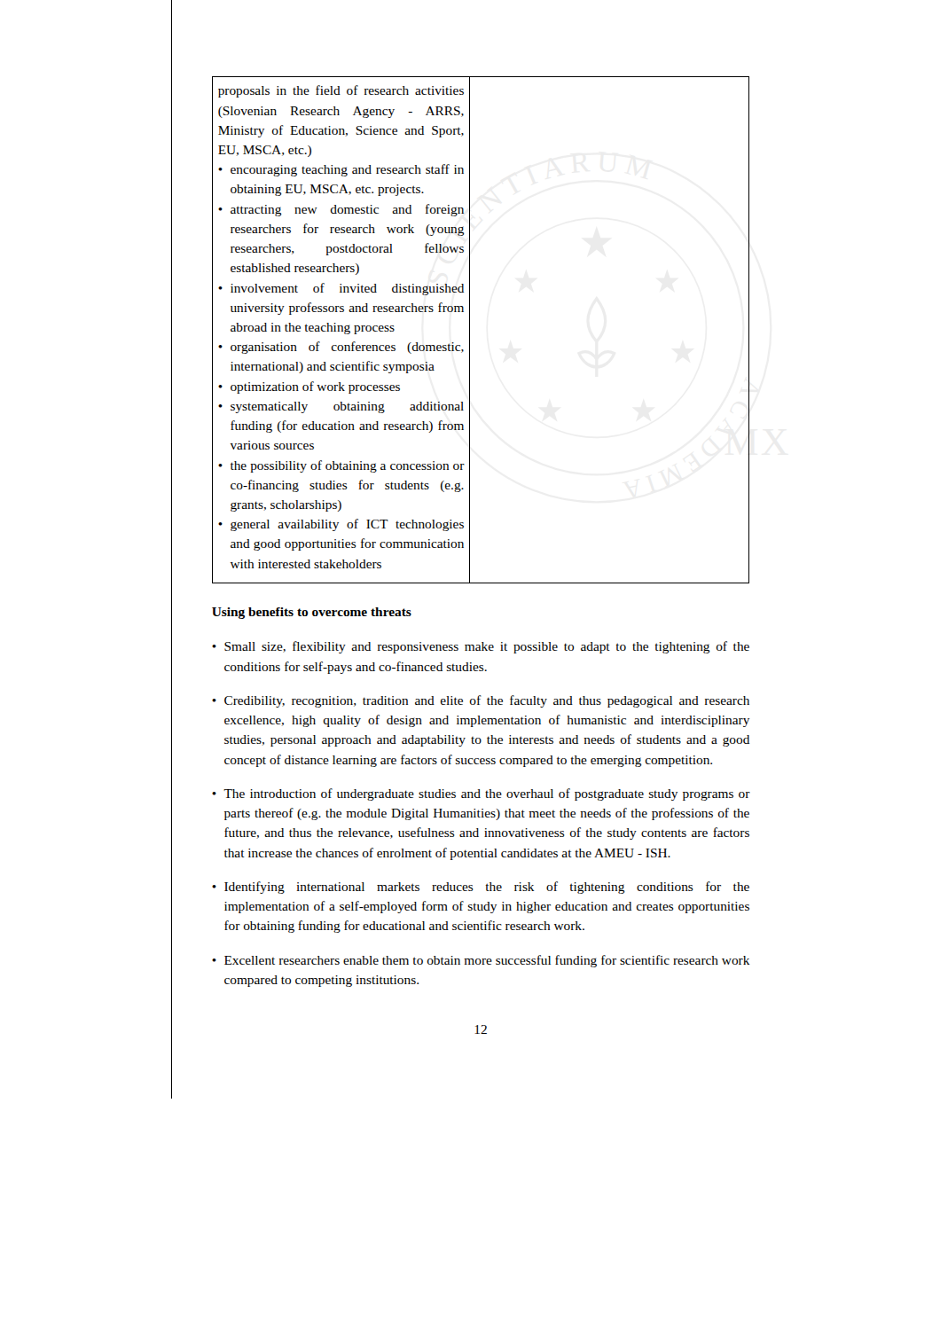SCIENTIARUM ACADEMIA MX
| proposals in the field of research activities (Slovenian Research Agency - ARRS, Ministry of Education, Science and Sport, EU, MSCA, etc.) encouraging teaching and research staff in obtaining EU, MSCA, etc. projects. attracting new domestic and foreign researchers for research work (young researchers, postdoctoral fellows established researchers) involvement of invited distinguished university professors and researchers from abroad in the teaching process organisation of conferences (domestic, international) and scientific symposia optimization of work processes systematically obtaining additional funding (for education and research) from various sources the possibility of obtaining a concession or co-financing studies for students (e.g. grants, scholarships) general availability of ICT technologies and good opportunities for communication with interested stakeholders | |
Using benefits to overcome threats
Small size, flexibility and responsiveness make it possible to adapt to the tightening of the conditions for self-pays and co-financed studies.
Credibility, recognition, tradition and elite of the faculty and thus pedagogical and research excellence, high quality of design and implementation of humanistic and interdisciplinary studies, personal approach and adaptability to the interests and needs of students and a good concept of distance learning are factors of success compared to the emerging competition.
The introduction of undergraduate studies and the overhaul of postgraduate study programs or parts thereof (e.g. the module Digital Humanities) that meet the needs of the professions of the future, and thus the relevance, usefulness and innovativeness of the study contents are factors that increase the chances of enrolment of potential candidates at the AMEU - ISH.
Identifying international markets reduces the risk of tightening conditions for the implementation of a self-employed form of study in higher education and creates opportunities for obtaining funding for educational and scientific research work.
Excellent researchers enable them to obtain more successful funding for scientific research work compared to competing institutions.
12